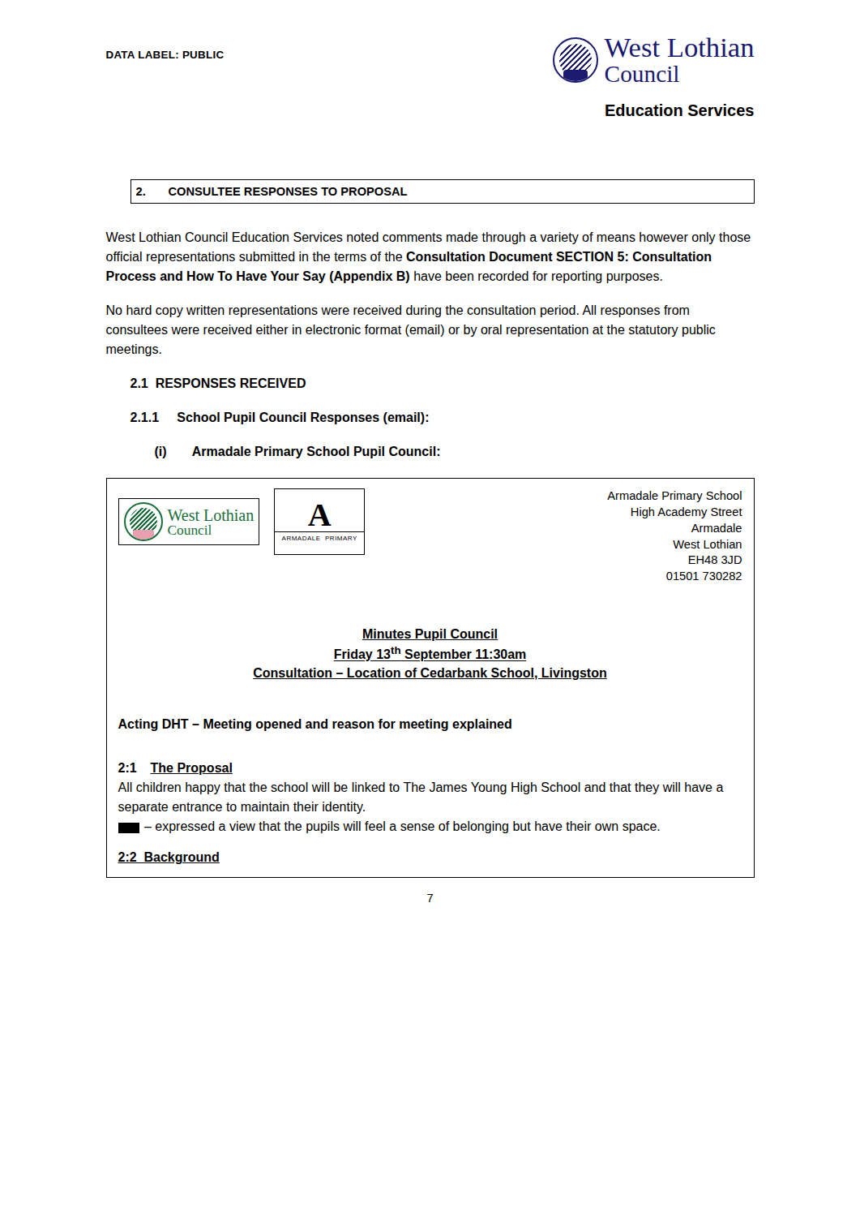DATA LABEL: PUBLIC
West Lothian
Council
Education Services
2. CONSULTEE RESPONSES TO PROPOSAL
West Lothian Council Education Services noted comments made through a variety of means however only those official representations submitted in the terms of the Consultation Document SECTION 5: Consultation Process and How To Have Your Say (Appendix B) have been recorded for reporting purposes.
No hard copy written representations were received during the consultation period. All responses from consultees were received either in electronic format (email) or by oral representation at the statutory public meetings.
2.1 RESPONSES RECEIVED
2.1.1 School Pupil Council Responses (email):
(i) Armadale Primary School Pupil Council:
West Lothian
Council
A
ARMADALE PRIMARY
Armadale Primary School
High Academy Street
Armadale
West Lothian
EH48 3JD
01501 730282
Minutes Pupil Council
Friday 13th September 11:30am
Consultation – Location of Cedarbank School, Livingston
Acting DHT – Meeting opened and reason for meeting explained
2:1 The Proposal
All children happy that the school will be linked to The James Young High School and that they will have a separate entrance to maintain their identity.
– expressed a view that the pupils will feel a sense of belonging but have their own space.
2:2 Background
7